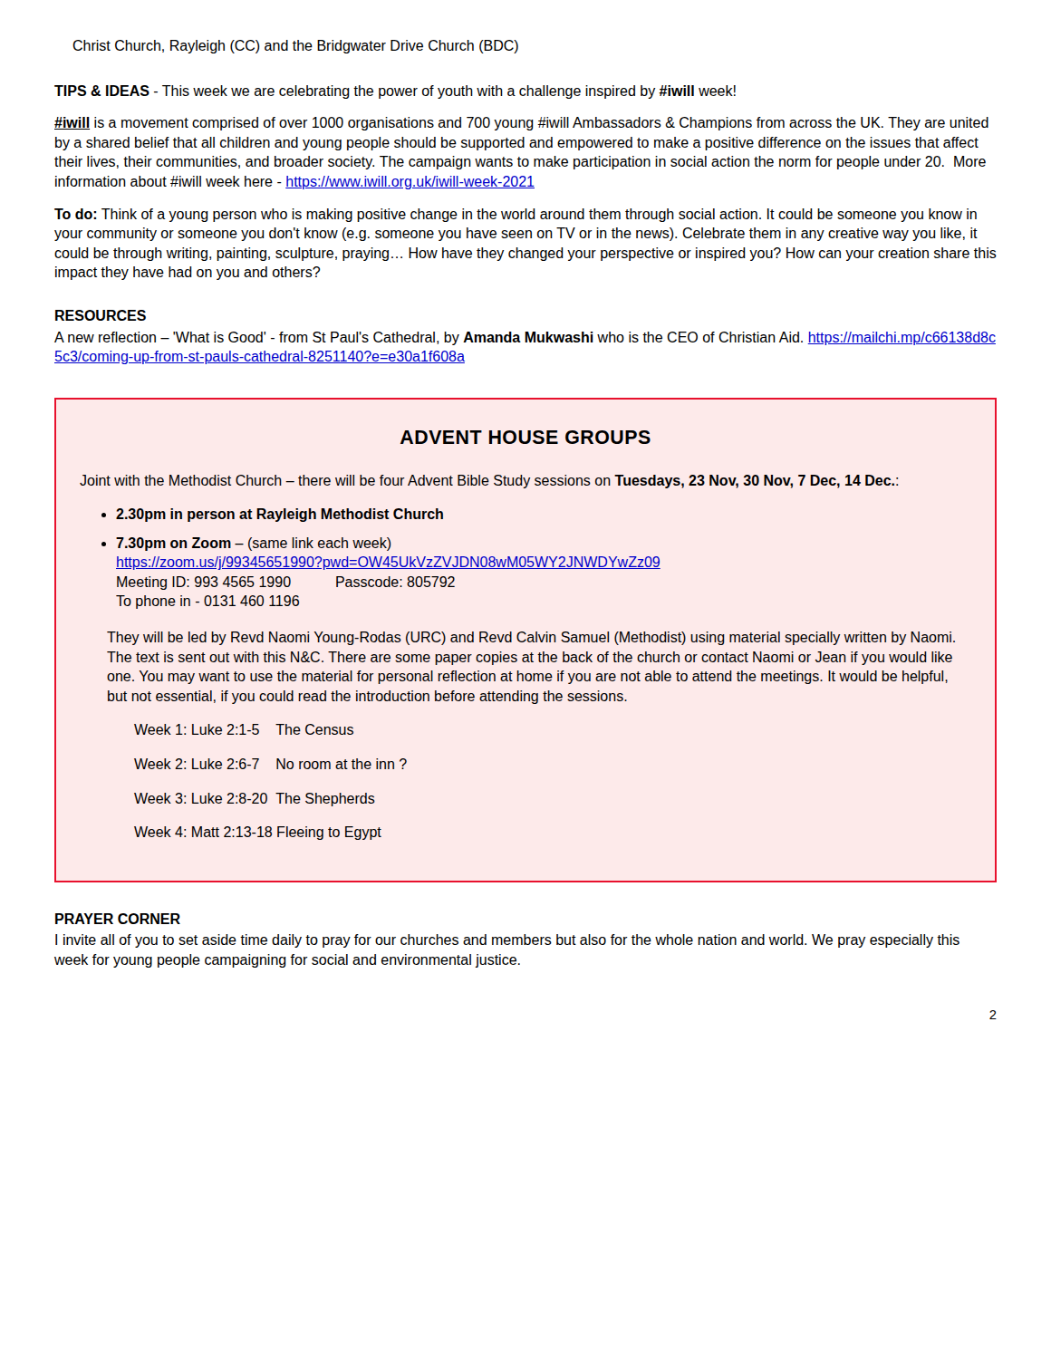Christ Church, Rayleigh (CC) and the Bridgwater Drive Church (BDC)
TIPS & IDEAS - This week we are celebrating the power of youth with a challenge inspired by #iwill week!
#iwill is a movement comprised of over 1000 organisations and 700 young #iwill Ambassadors & Champions from across the UK. They are united by a shared belief that all children and young people should be supported and empowered to make a positive difference on the issues that affect their lives, their communities, and broader society. The campaign wants to make participation in social action the norm for people under 20. More information about #iwill week here - https://www.iwill.org.uk/iwill-week-2021
To do: Think of a young person who is making positive change in the world around them through social action. It could be someone you know in your community or someone you don't know (e.g. someone you have seen on TV or in the news). Celebrate them in any creative way you like, it could be through writing, painting, sculpture, praying… How have they changed your perspective or inspired you? How can your creation share this impact they have had on you and others?
RESOURCES
A new reflection – 'What is Good' - from St Paul's Cathedral, by Amanda Mukwashi who is the CEO of Christian Aid. https://mailchi.mp/c66138d8c5c3/coming-up-from-st-pauls-cathedral-8251140?e=e30a1f608a
ADVENT HOUSE GROUPS
Joint with the Methodist Church – there will be four Advent Bible Study sessions on Tuesdays, 23 Nov, 30 Nov, 7 Dec, 14 Dec.:
2.30pm in person at Rayleigh Methodist Church
7.30pm on Zoom – (same link each week)
https://zoom.us/j/99345651990?pwd=OW45UkVzZVJDN08wM05WY2JNWDYwZz09
Meeting ID: 993 4565 1990 Passcode: 805792
To phone in - 0131 460 1196
They will be led by Revd Naomi Young-Rodas (URC) and Revd Calvin Samuel (Methodist) using material specially written by Naomi. The text is sent out with this N&C. There are some paper copies at the back of the church or contact Naomi or Jean if you would like one. You may want to use the material for personal reflection at home if you are not able to attend the meetings. It would be helpful, but not essential, if you could read the introduction before attending the sessions.
Week 1: Luke 2:1-5 The Census
Week 2: Luke 2:6-7 No room at the inn ?
Week 3: Luke 2:8-20 The Shepherds
Week 4: Matt 2:13-18 Fleeing to Egypt
PRAYER CORNER
I invite all of you to set aside time daily to pray for our churches and members but also for the whole nation and world. We pray especially this week for young people campaigning for social and environmental justice.
2